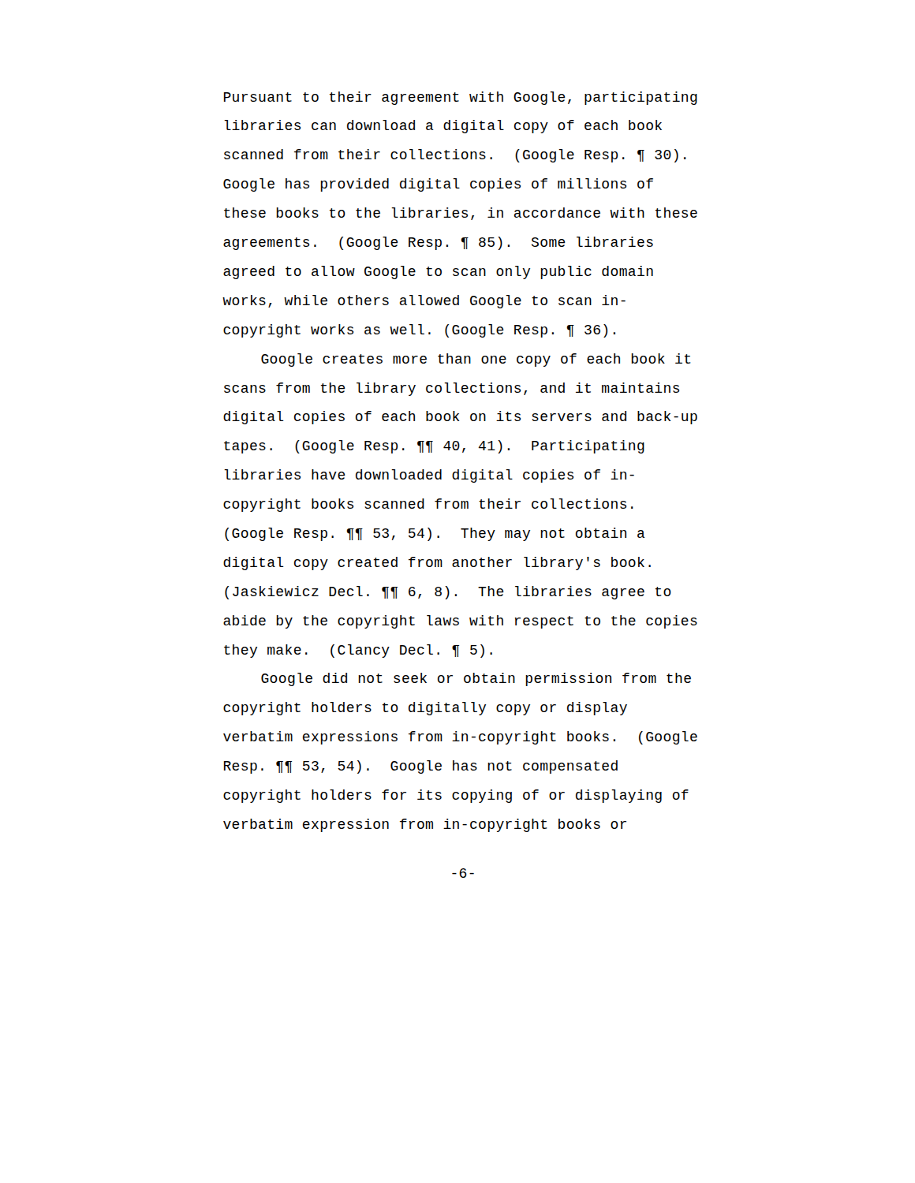Pursuant to their agreement with Google, participating libraries can download a digital copy of each book scanned from their collections. (Google Resp. ¶ 30). Google has provided digital copies of millions of these books to the libraries, in accordance with these agreements. (Google Resp. ¶ 85). Some libraries agreed to allow Google to scan only public domain works, while others allowed Google to scan in-copyright works as well. (Google Resp. ¶ 36).
Google creates more than one copy of each book it scans from the library collections, and it maintains digital copies of each book on its servers and back-up tapes. (Google Resp. ¶¶ 40, 41). Participating libraries have downloaded digital copies of in-copyright books scanned from their collections. (Google Resp. ¶¶ 53, 54). They may not obtain a digital copy created from another library's book. (Jaskiewicz Decl. ¶¶ 6, 8). The libraries agree to abide by the copyright laws with respect to the copies they make. (Clancy Decl. ¶ 5).
Google did not seek or obtain permission from the copyright holders to digitally copy or display verbatim expressions from in-copyright books. (Google Resp. ¶¶ 53, 54). Google has not compensated copyright holders for its copying of or displaying of verbatim expression from in-copyright books or
-6-